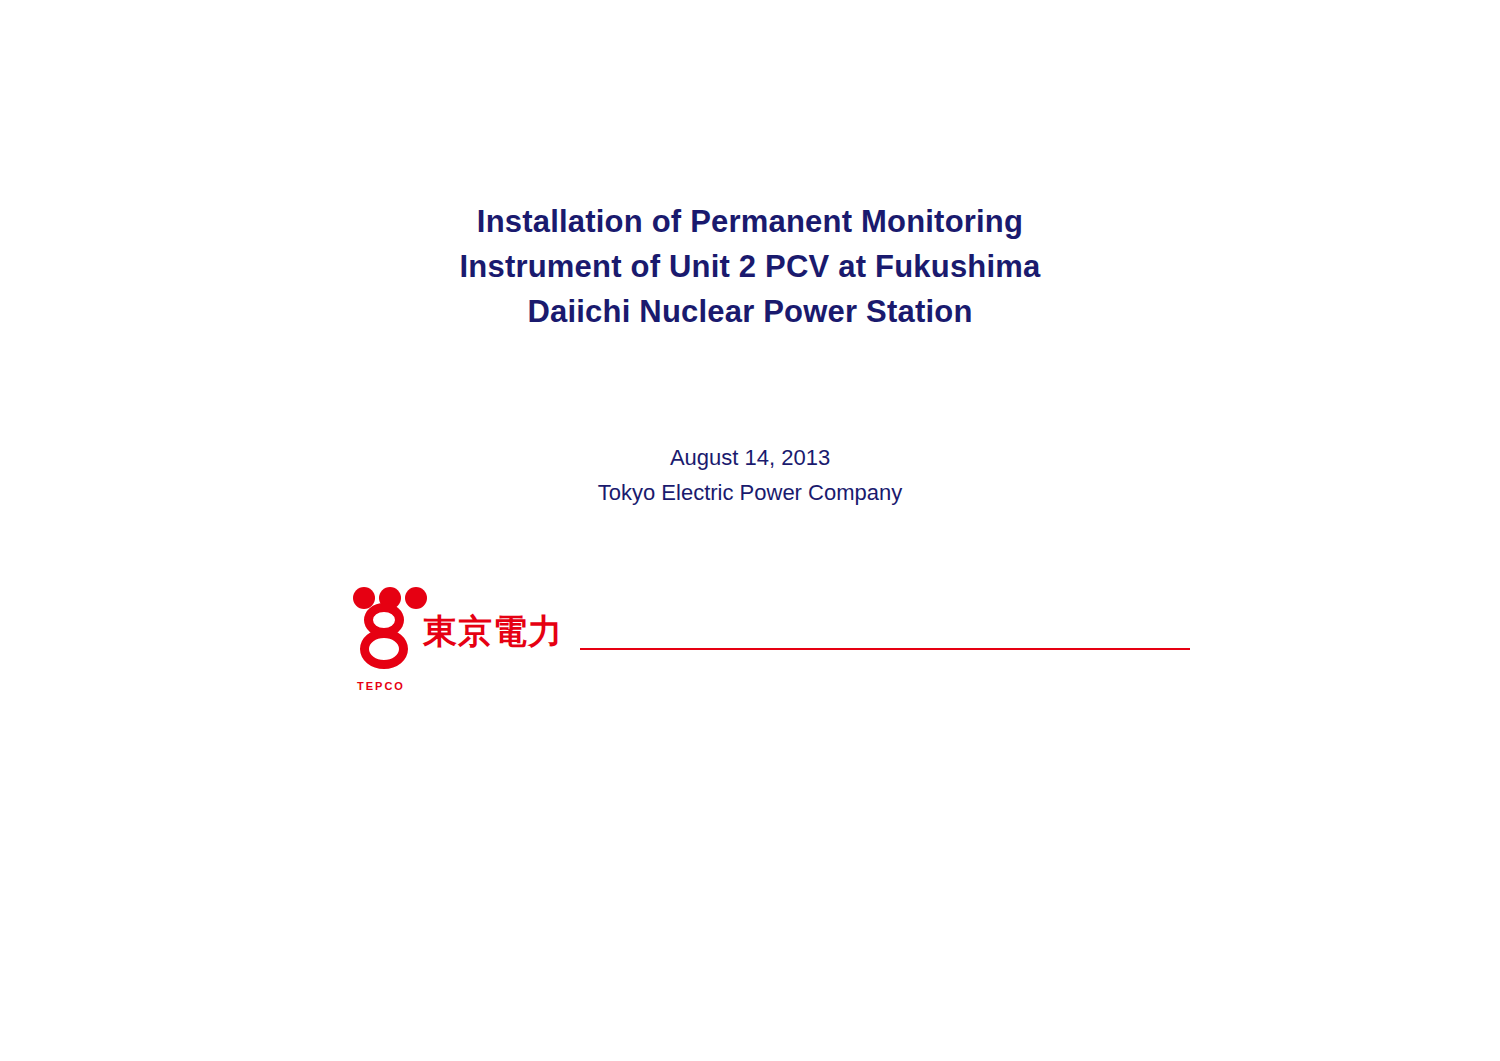Installation of Permanent Monitoring Instrument of Unit 2 PCV at Fukushima Daiichi Nuclear Power Station
August 14, 2013
Tokyo Electric Power Company
東京電力
TEPCO